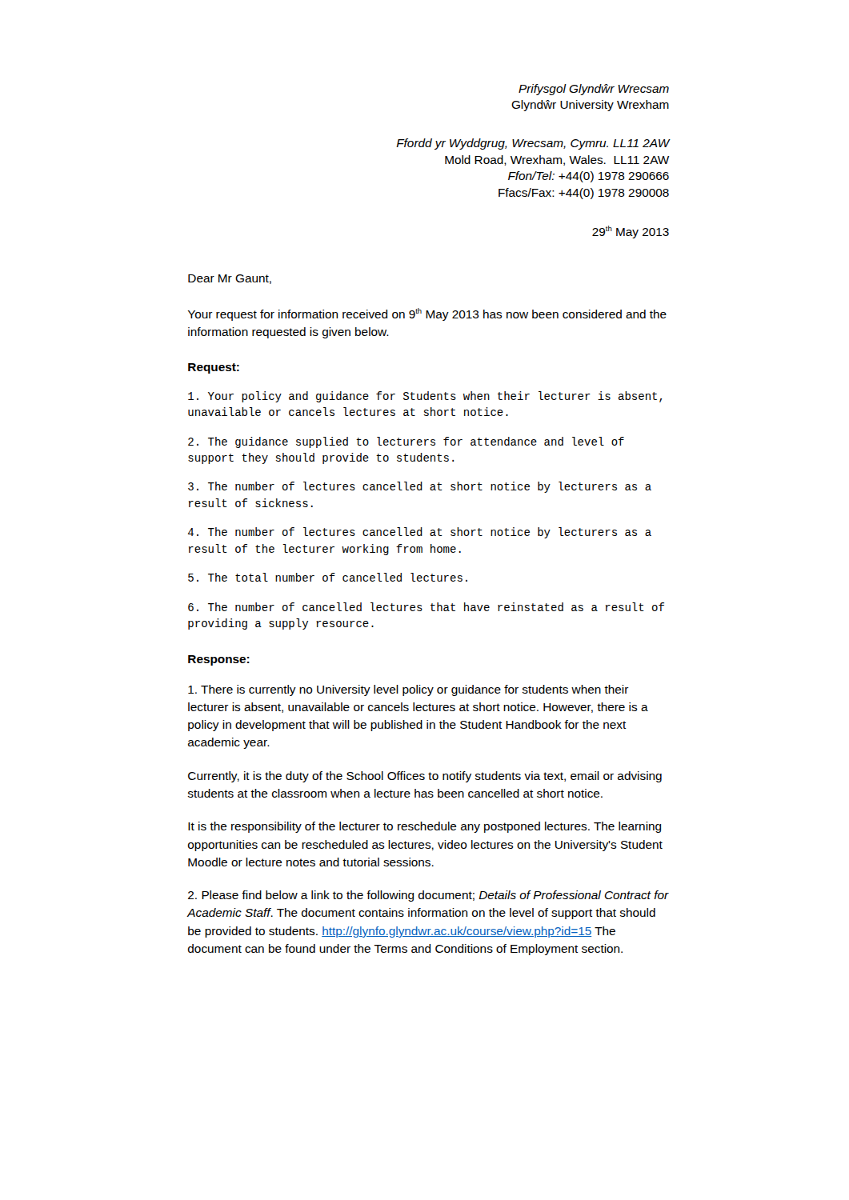Prifysgol Glyndŵr Wrecsam
Glyndŵr University Wrexham
Ffordd yr Wyddgrug, Wrecsam, Cymru. LL11 2AW
Mold Road, Wrexham, Wales. LL11 2AW
Ffon/Tel: +44(0) 1978 290666
Ffacs/Fax: +44(0) 1978 290008
29th May 2013
Dear Mr Gaunt,
Your request for information received on 9th May 2013 has now been considered and the information requested is given below.
Request:
1. Your policy and guidance for Students when their lecturer is absent, unavailable or cancels lectures at short notice.
2. The guidance supplied to lecturers for attendance and level of support they should provide to students.
3. The number of lectures cancelled at short notice by lecturers as a result of sickness.
4. The number of lectures cancelled at short notice by lecturers as a result of the lecturer working from home.
5. The total number of cancelled lectures.
6. The number of cancelled lectures that have reinstated as a result of providing a supply resource.
Response:
1. There is currently no University level policy or guidance for students when their lecturer is absent, unavailable or cancels lectures at short notice. However, there is a policy in development that will be published in the Student Handbook for the next academic year.
Currently, it is the duty of the School Offices to notify students via text, email or advising students at the classroom when a lecture has been cancelled at short notice.
It is the responsibility of the lecturer to reschedule any postponed lectures. The learning opportunities can be rescheduled as lectures, video lectures on the University's Student Moodle or lecture notes and tutorial sessions.
2. Please find below a link to the following document; Details of Professional Contract for Academic Staff. The document contains information on the level of support that should be provided to students. http://glynfo.glyndwr.ac.uk/course/view.php?id=15 The document can be found under the Terms and Conditions of Employment section.